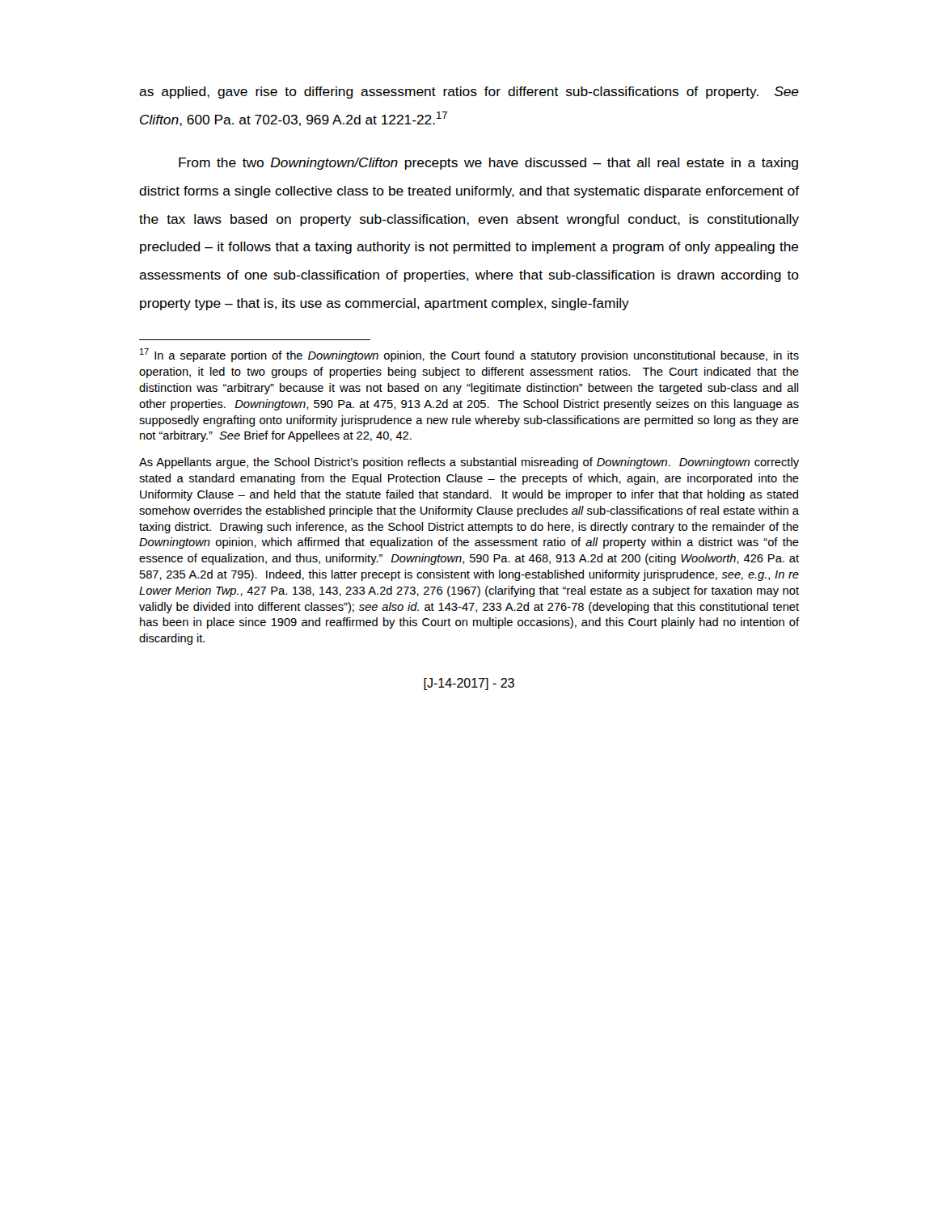as applied, gave rise to differing assessment ratios for different sub-classifications of property. See Clifton, 600 Pa. at 702-03, 969 A.2d at 1221-22.17
From the two Downingtown/Clifton precepts we have discussed – that all real estate in a taxing district forms a single collective class to be treated uniformly, and that systematic disparate enforcement of the tax laws based on property sub-classification, even absent wrongful conduct, is constitutionally precluded – it follows that a taxing authority is not permitted to implement a program of only appealing the assessments of one sub-classification of properties, where that sub-classification is drawn according to property type – that is, its use as commercial, apartment complex, single-family
17 In a separate portion of the Downingtown opinion, the Court found a statutory provision unconstitutional because, in its operation, it led to two groups of properties being subject to different assessment ratios. The Court indicated that the distinction was “arbitrary” because it was not based on any “legitimate distinction” between the targeted sub-class and all other properties. Downingtown, 590 Pa. at 475, 913 A.2d at 205. The School District presently seizes on this language as supposedly engrafting onto uniformity jurisprudence a new rule whereby sub-classifications are permitted so long as they are not “arbitrary.” See Brief for Appellees at 22, 40, 42.
As Appellants argue, the School District’s position reflects a substantial misreading of Downingtown. Downingtown correctly stated a standard emanating from the Equal Protection Clause – the precepts of which, again, are incorporated into the Uniformity Clause – and held that the statute failed that standard. It would be improper to infer that that holding as stated somehow overrides the established principle that the Uniformity Clause precludes all sub-classifications of real estate within a taxing district. Drawing such inference, as the School District attempts to do here, is directly contrary to the remainder of the Downingtown opinion, which affirmed that equalization of the assessment ratio of all property within a district was “of the essence of equalization, and thus, uniformity.” Downingtown, 590 Pa. at 468, 913 A.2d at 200 (citing Woolworth, 426 Pa. at 587, 235 A.2d at 795). Indeed, this latter precept is consistent with long-established uniformity jurisprudence, see, e.g., In re Lower Merion Twp., 427 Pa. 138, 143, 233 A.2d 273, 276 (1967) (clarifying that “real estate as a subject for taxation may not validly be divided into different classes”); see also id. at 143-47, 233 A.2d at 276-78 (developing that this constitutional tenet has been in place since 1909 and reaffirmed by this Court on multiple occasions), and this Court plainly had no intention of discarding it.
[J-14-2017] - 23